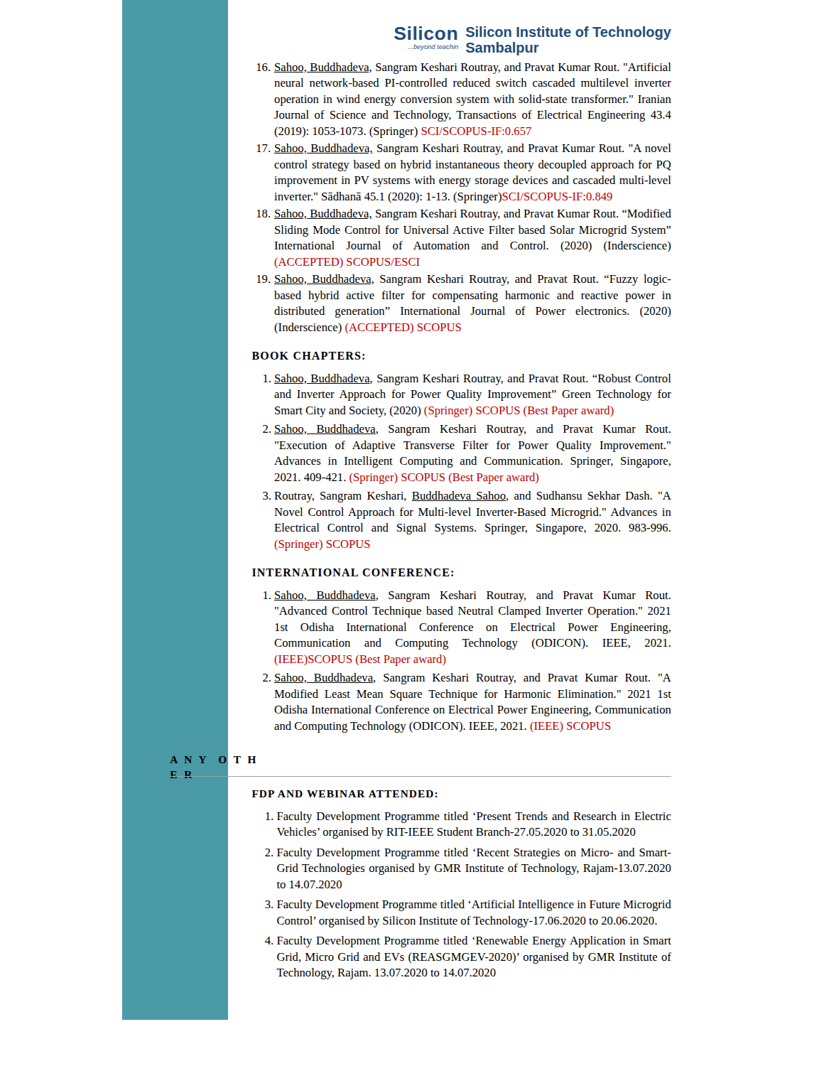Silicon
...beyond teachin
Silicon Institute of Technology
Sambalpur
Sahoo, Buddhadeva, Sangram Keshari Routray, and Pravat Kumar Rout. "Artificial neural network-based PI-controlled reduced switch cascaded multilevel inverter operation in wind energy conversion system with solid-state transformer." Iranian Journal of Science and Technology, Transactions of Electrical Engineering 43.4 (2019): 1053-1073. (Springer) SCI/SCOPUS-IF:0.657
Sahoo, Buddhadeva, Sangram Keshari Routray, and Pravat Kumar Rout. "A novel control strategy based on hybrid instantaneous theory decoupled approach for PQ improvement in PV systems with energy storage devices and cascaded multi-level inverter." Sādhanā 45.1 (2020): 1-13. (Springer)SCI/SCOPUS-IF:0.849
Sahoo, Buddhadeva, Sangram Keshari Routray, and Pravat Kumar Rout. “Modified Sliding Mode Control for Universal Active Filter based Solar Microgrid System” International Journal of Automation and Control. (2020) (Inderscience) (ACCEPTED) SCOPUS/ESCI
Sahoo, Buddhadeva, Sangram Keshari Routray, and Pravat Rout. “Fuzzy logic-based hybrid active filter for compensating harmonic and reactive power in distributed generation” International Journal of Power electronics. (2020) (Inderscience) (ACCEPTED) SCOPUS
BOOK CHAPTERS:
Sahoo, Buddhadeva, Sangram Keshari Routray, and Pravat Rout. “Robust Control and Inverter Approach for Power Quality Improvement” Green Technology for Smart City and Society, (2020) (Springer) SCOPUS (Best Paper award)
Sahoo, Buddhadeva, Sangram Keshari Routray, and Pravat Kumar Rout. "Execution of Adaptive Transverse Filter for Power Quality Improvement." Advances in Intelligent Computing and Communication. Springer, Singapore, 2021. 409-421. (Springer) SCOPUS (Best Paper award)
Routray, Sangram Keshari, Buddhadeva Sahoo, and Sudhansu Sekhar Dash. "A Novel Control Approach for Multi-level Inverter-Based Microgrid." Advances in Electrical Control and Signal Systems. Springer, Singapore, 2020. 983-996. (Springer) SCOPUS
INTERNATIONAL CONFERENCE:
Sahoo, Buddhadeva, Sangram Keshari Routray, and Pravat Kumar Rout. "Advanced Control Technique based Neutral Clamped Inverter Operation." 2021 1st Odisha International Conference on Electrical Power Engineering, Communication and Computing Technology (ODICON). IEEE, 2021. (IEEE)SCOPUS (Best Paper award)
Sahoo, Buddhadeva, Sangram Keshari Routray, and Pravat Kumar Rout. "A Modified Least Mean Square Technique for Harmonic Elimination." 2021 1st Odisha International Conference on Electrical Power Engineering, Communication and Computing Technology (ODICON). IEEE, 2021. (IEEE) SCOPUS
A N Y O T H E R
FDP AND WEBINAR ATTENDED:
Faculty Development Programme titled ‘Present Trends and Research in Electric Vehicles’ organised by RIT-IEEE Student Branch-27.05.2020 to 31.05.2020
Faculty Development Programme titled ‘Recent Strategies on Micro- and Smart-Grid Technologies organised by GMR Institute of Technology, Rajam-13.07.2020 to 14.07.2020
Faculty Development Programme titled ‘Artificial Intelligence in Future Microgrid Control’ organised by Silicon Institute of Technology-17.06.2020 to 20.06.2020.
Faculty Development Programme titled ‘Renewable Energy Application in Smart Grid, Micro Grid and EVs (REASGMGEV-2020)’ organised by GMR Institute of Technology, Rajam. 13.07.2020 to 14.07.2020